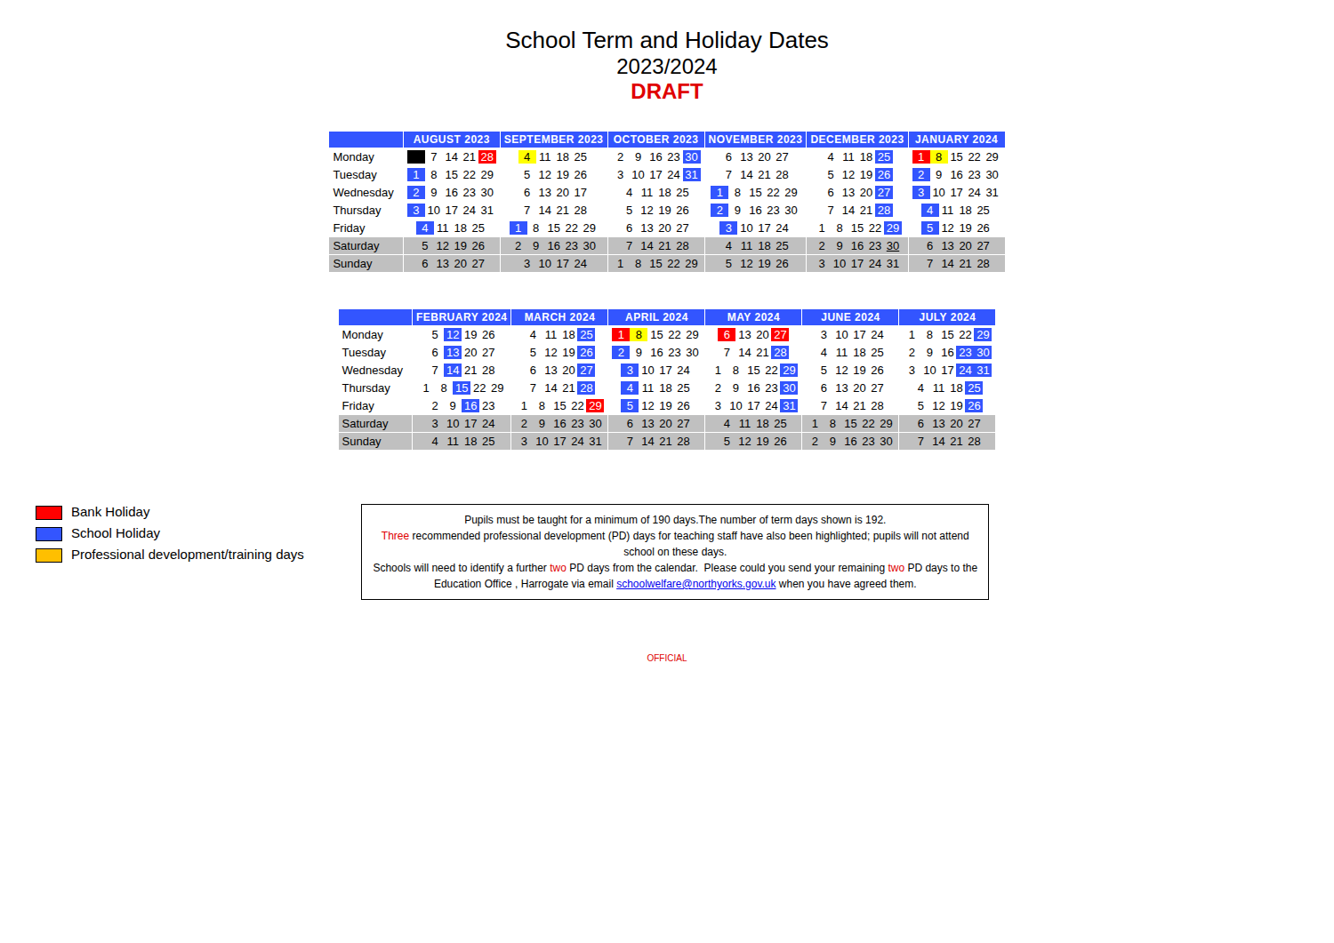School Term and Holiday Dates
2023/2024
DRAFT
| | AUGUST 2023 | SEPTEMBER 2023 | OCTOBER 2023 | NOVEMBER 2023 | DECEMBER 2023 | JANUARY 2024 |
| --- | --- | --- | --- | --- | --- | --- |
| Monday | 7 14 21 28 | 4 11 18 25 | 2 9 16 23 30 | 6 13 20 27 | 4 11 18 25 | 1 8 15 22 29 |
| Tuesday | 1 8 15 22 29 | 5 12 19 26 | 3 10 17 24 31 | 7 14 21 28 | 5 12 19 26 | 2 9 16 23 30 |
| Wednesday | 2 9 16 23 30 | 6 13 20 17 | 4 11 18 25 | 1 8 15 22 29 | 6 13 20 27 | 3 10 17 24 31 |
| Thursday | 3 10 17 24 31 | 7 14 21 28 | 5 12 19 26 | 2 9 16 23 30 | 7 14 21 28 | 4 11 18 25 |
| Friday | 4 11 18 25 | 1 8 15 22 29 | 6 13 20 27 | 3 10 17 24 | 1 8 15 22 29 | 5 12 19 26 |
| Saturday | 5 12 19 26 | 2 9 16 23 30 | 7 14 21 28 | 4 11 18 25 | 2 9 16 23 30 | 6 13 20 27 |
| Sunday | 6 13 20 27 | 3 10 17 24 | 1 8 15 22 29 | 5 12 19 26 | 3 10 17 24 31 | 7 14 21 28 |
| | FEBRUARY 2024 | MARCH 2024 | APRIL 2024 | MAY 2024 | JUNE 2024 | JULY 2024 |
| --- | --- | --- | --- | --- | --- | --- |
| Monday | 5 12 19 26 | 4 11 18 25 | 1 8 15 22 29 | 6 13 20 27 | 3 10 17 24 | 1 8 15 22 29 |
| Tuesday | 6 13 20 27 | 5 12 19 26 | 2 9 16 23 30 | 7 14 21 28 | 4 11 18 25 | 2 9 16 23 30 |
| Wednesday | 7 14 21 28 | 6 13 20 27 | 3 10 17 24 | 1 8 15 22 29 | 5 12 19 26 | 3 10 17 24 31 |
| Thursday | 1 8 15 22 29 | 7 14 21 28 | 4 11 18 25 | 2 9 16 23 30 | 6 13 20 27 | 4 11 18 25 |
| Friday | 2 9 16 23 | 1 8 15 22 29 | 5 12 19 26 | 3 10 17 24 31 | 7 14 21 28 | 5 12 19 26 |
| Saturday | 3 10 17 24 | 2 9 16 23 30 | 6 13 20 27 | 4 11 18 25 | 1 8 15 22 29 | 6 13 20 27 |
| Sunday | 4 11 18 25 | 3 10 17 24 31 | 7 14 21 28 | 5 12 19 26 | 2 9 16 23 30 | 7 14 21 28 |
Bank Holiday
School Holiday
Professional development/training days
Pupils must be taught for a minimum of 190 days.The number of term days shown is 192.
Three recommended professional development (PD) days for teaching staff have also been highlighted; pupils will not attend school on these days.
Schools will need to identify a further two PD days from the calendar. Please could you send your remaining two PD days to the Education Office , Harrogate via email schoolwelfare@northyorks.gov.uk when you have agreed them.
OFFICIAL